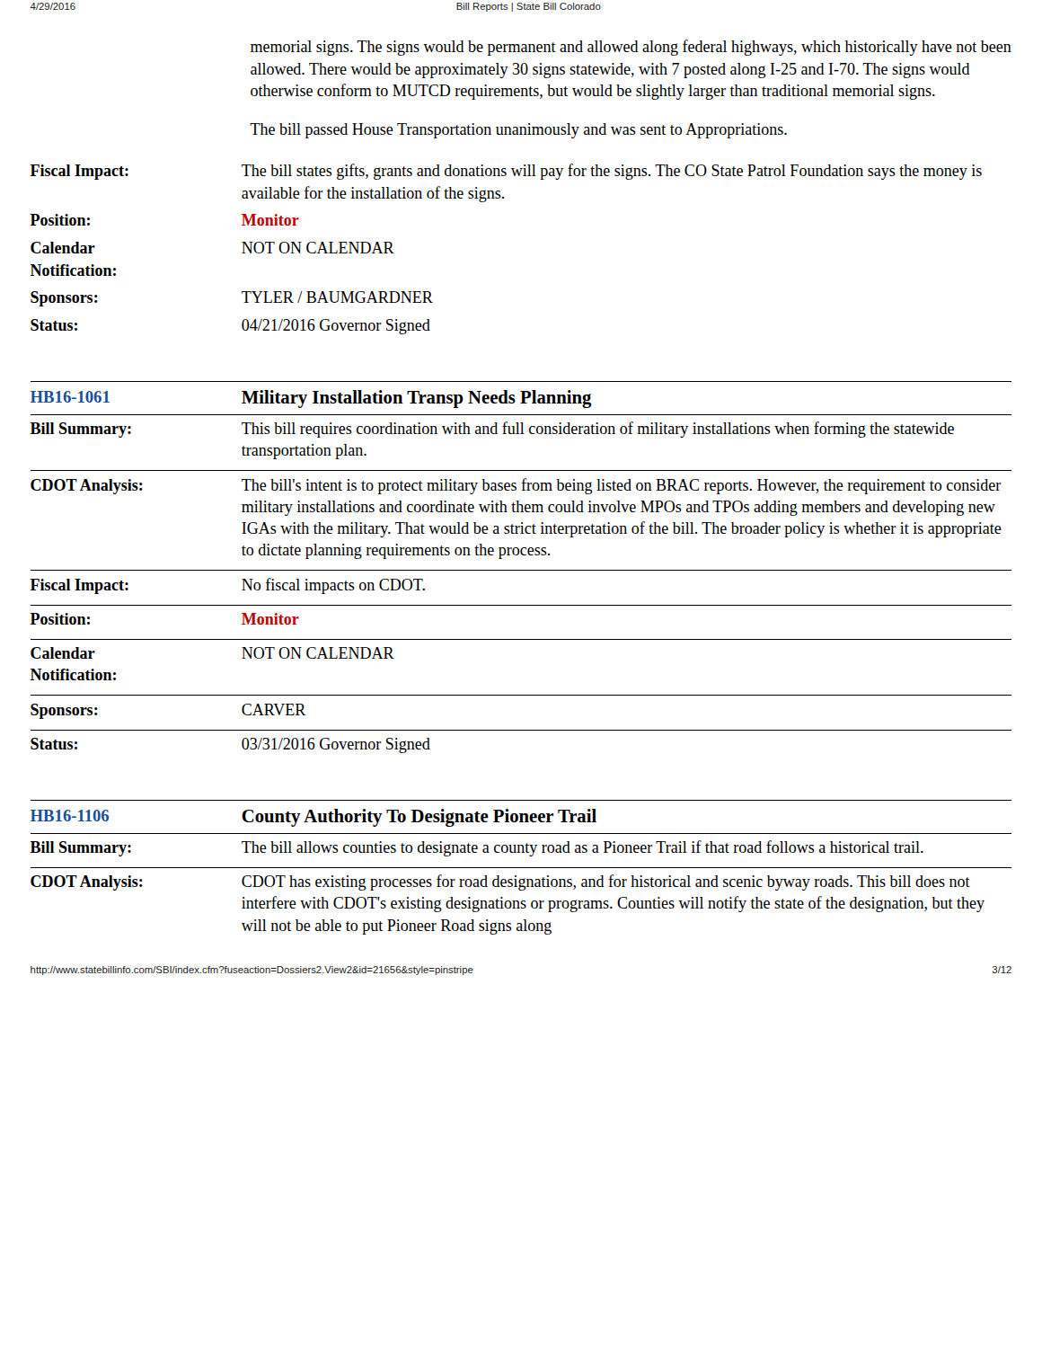4/29/2016 Bill Reports | State Bill Colorado
memorial signs. The signs would be permanent and allowed along federal highways, which historically have not been allowed. There would be approximately 30 signs statewide, with 7 posted along I-25 and I-70. The signs would otherwise conform to MUTCD requirements, but would be slightly larger than traditional memorial signs.
The bill passed House Transportation unanimously and was sent to Appropriations.
| Fiscal Impact: | The bill states gifts, grants and donations will pay for the signs. The CO State Patrol Foundation says the money is available for the installation of the signs. |
| Position: | Monitor |
| Calendar Notification: | NOT ON CALENDAR |
| Sponsors: | TYLER / BAUMGARDNER |
| Status: | 04/21/2016 Governor Signed |
| HB16-1061 | Military Installation Transp Needs Planning |
| Bill Summary: | This bill requires coordination with and full consideration of military installations when forming the statewide transportation plan. |
| CDOT Analysis: | The bill's intent is to protect military bases from being listed on BRAC reports. However, the requirement to consider military installations and coordinate with them could involve MPOs and TPOs adding members and developing new IGAs with the military. That would be a strict interpretation of the bill. The broader policy is whether it is appropriate to dictate planning requirements on the process. |
| Fiscal Impact: | No fiscal impacts on CDOT. |
| Position: | Monitor |
| Calendar Notification: | NOT ON CALENDAR |
| Sponsors: | CARVER |
| Status: | 03/31/2016 Governor Signed |
| HB16-1106 | County Authority To Designate Pioneer Trail |
| Bill Summary: | The bill allows counties to designate a county road as a Pioneer Trail if that road follows a historical trail. |
| CDOT Analysis: | CDOT has existing processes for road designations, and for historical and scenic byway roads. This bill does not interfere with CDOT's existing designations or programs. Counties will notify the state of the designation, but they will not be able to put Pioneer Road signs along |
http://www.statebillinfo.com/SBI/index.cfm?fuseaction=Dossiers2.View2&id=21656&style=pinstripe 3/12